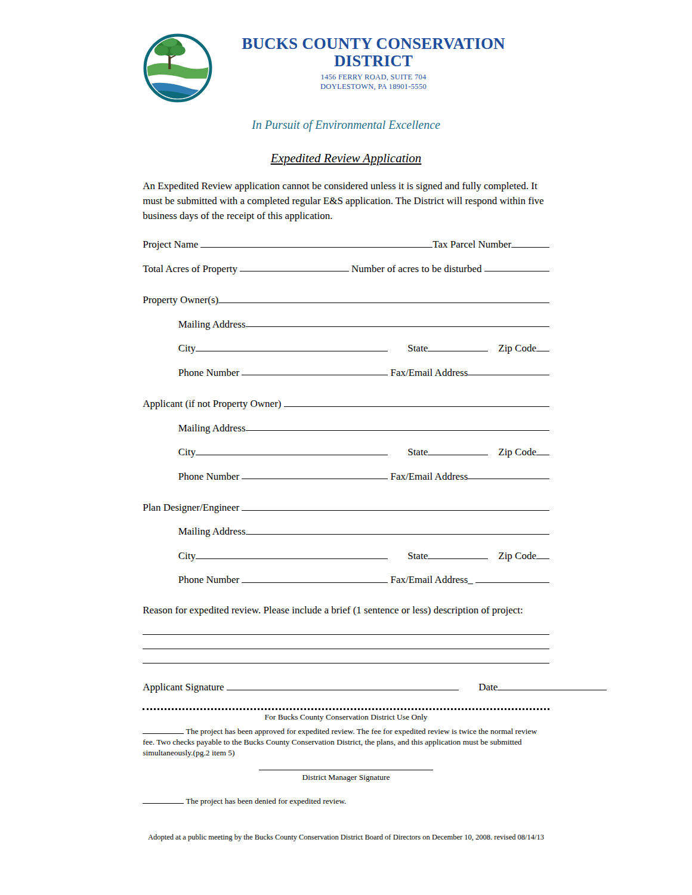BUCKS COUNTY CONSERVATION DISTRICT
1456 FERRY ROAD, SUITE 704
DOYLESTOWN, PA 18901-5550
In Pursuit of Environmental Excellence
Expedited Review Application
An Expedited Review application cannot be considered unless it is signed and fully completed. It must be submitted with a completed regular E&S application. The District will respond within five business days of the receipt of this application.
Project Name Tax Parcel Number
Total Acres of Property Number of acres to be disturbed
Property Owner(s)
Mailing Address
City State Zip Code
Phone Number Fax/Email Address
Applicant (if not Property Owner)
Mailing Address
City State Zip Code
Phone Number Fax/Email Address
Plan Designer/Engineer
Mailing Address
City State Zip Code
Phone Number Fax/Email Address_
Reason for expedited review. Please include a brief (1 sentence or less) description of project:
Applicant Signature Date
For Bucks County Conservation District Use Only
The project has been approved for expedited review. The fee for expedited review is twice the normal review fee. Two checks payable to the Bucks County Conservation District, the plans, and this application must be submitted simultaneously.(pg.2 item 5)
District Manager Signature
The project has been denied for expedited review.
Adopted at a public meeting by the Bucks County Conservation District Board of Directors on December 10, 2008. revised 08/14/13